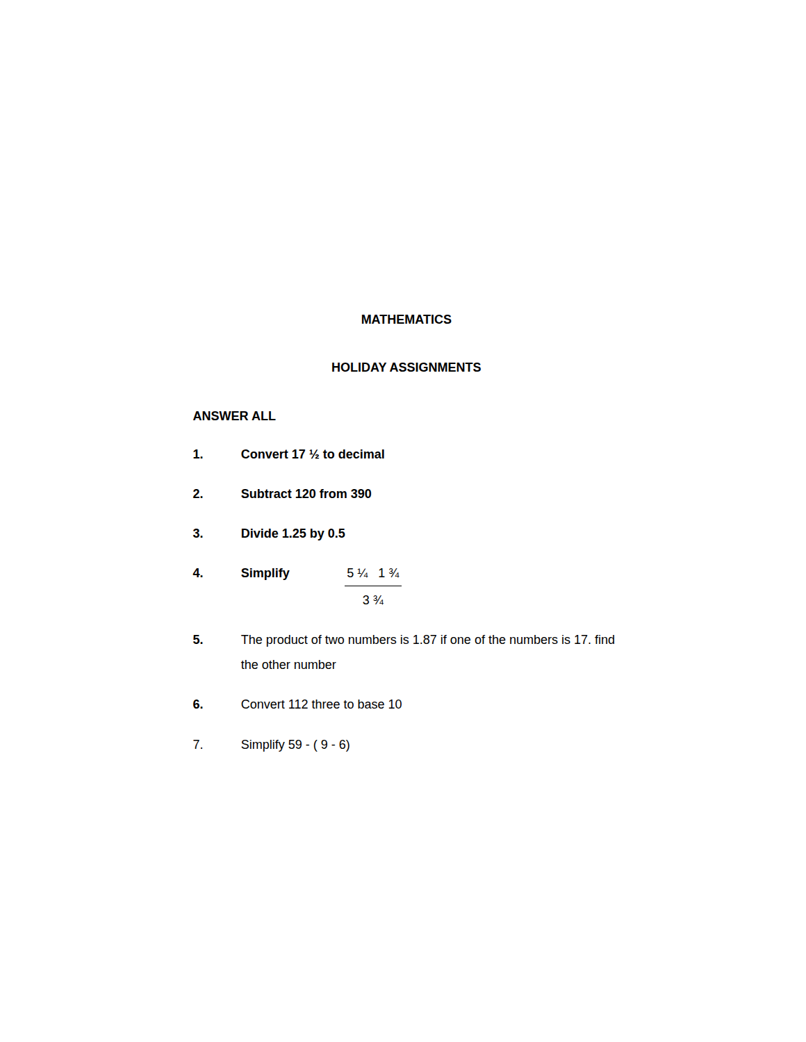MATHEMATICS
HOLIDAY ASSIGNMENTS
ANSWER ALL
1. Convert 17 ½ to decimal
2. Subtract 120 from 390
3. Divide 1.25 by 0.5
4. Simplify 5 ¼ 1 ¾ 3 ¾
5. The product of two numbers is 1.87 if one of the numbers is 17. find the other number
6. Convert 112 three to base 10
7. Simplify 59 - ( 9 - 6)